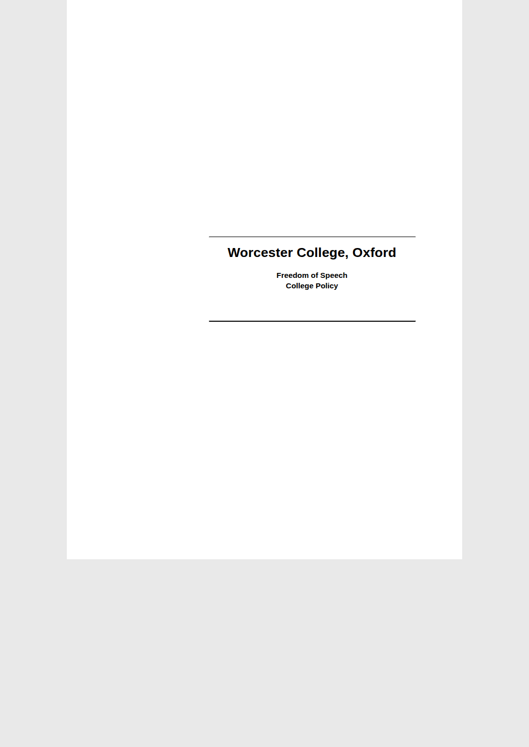Worcester College, Oxford
Freedom of Speech
College Policy